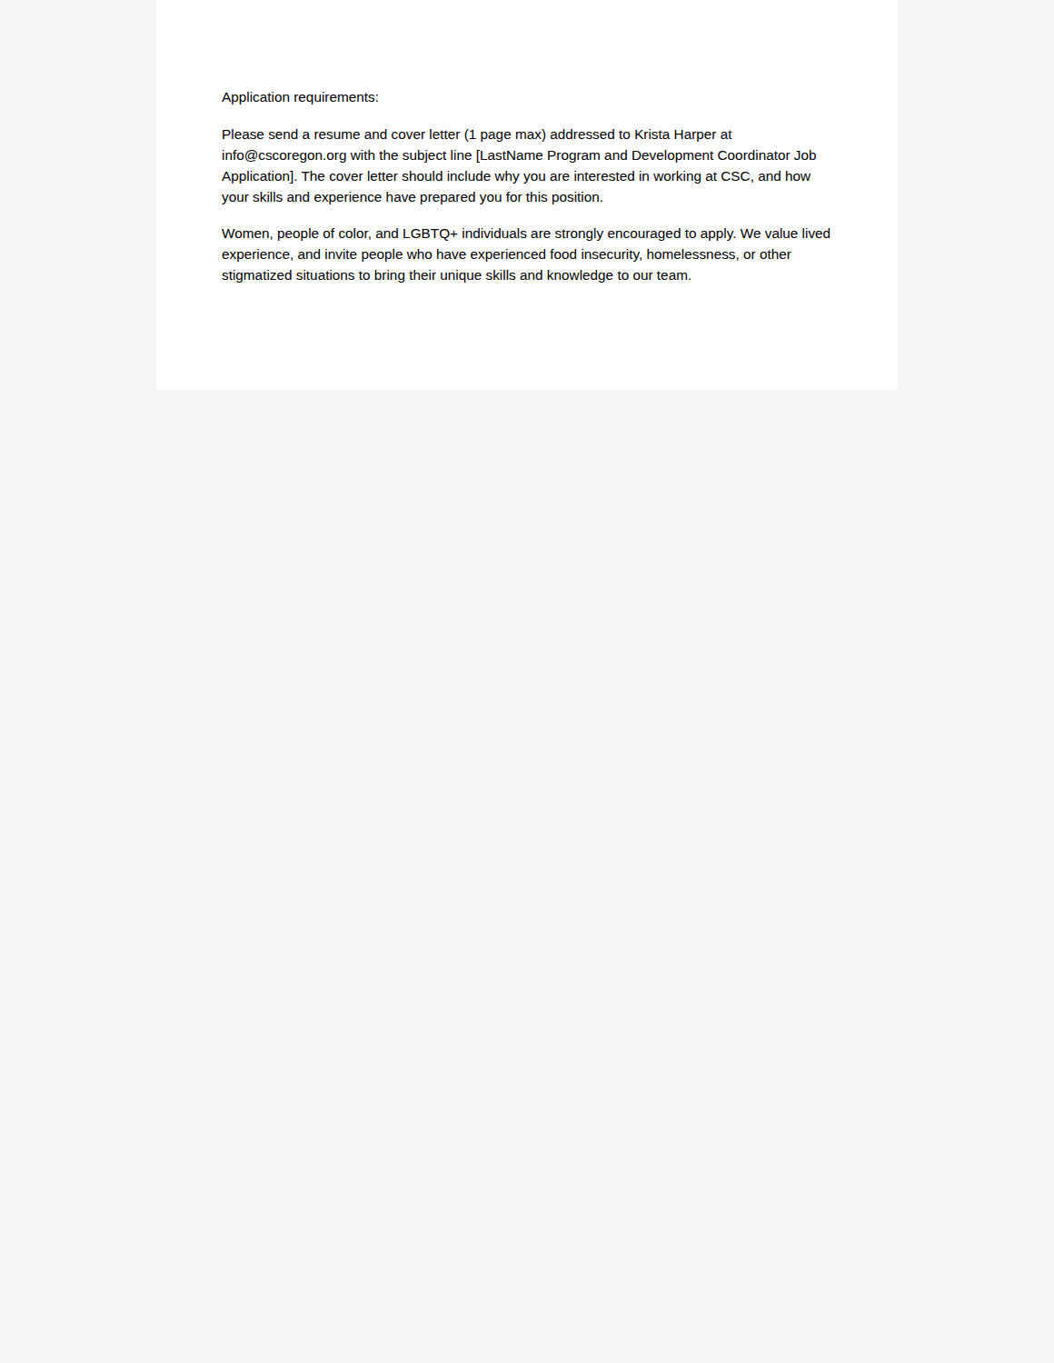Application requirements:
Please send a resume and cover letter (1 page max) addressed to Krista Harper at info@cscoregon.org with the subject line [LastName Program and Development Coordinator Job Application]. The cover letter should include why you are interested in working at CSC, and how your skills and experience have prepared you for this position.
Women, people of color, and LGBTQ+ individuals are strongly encouraged to apply. We value lived experience, and invite people who have experienced food insecurity, homelessness, or other stigmatized situations to bring their unique skills and knowledge to our team.